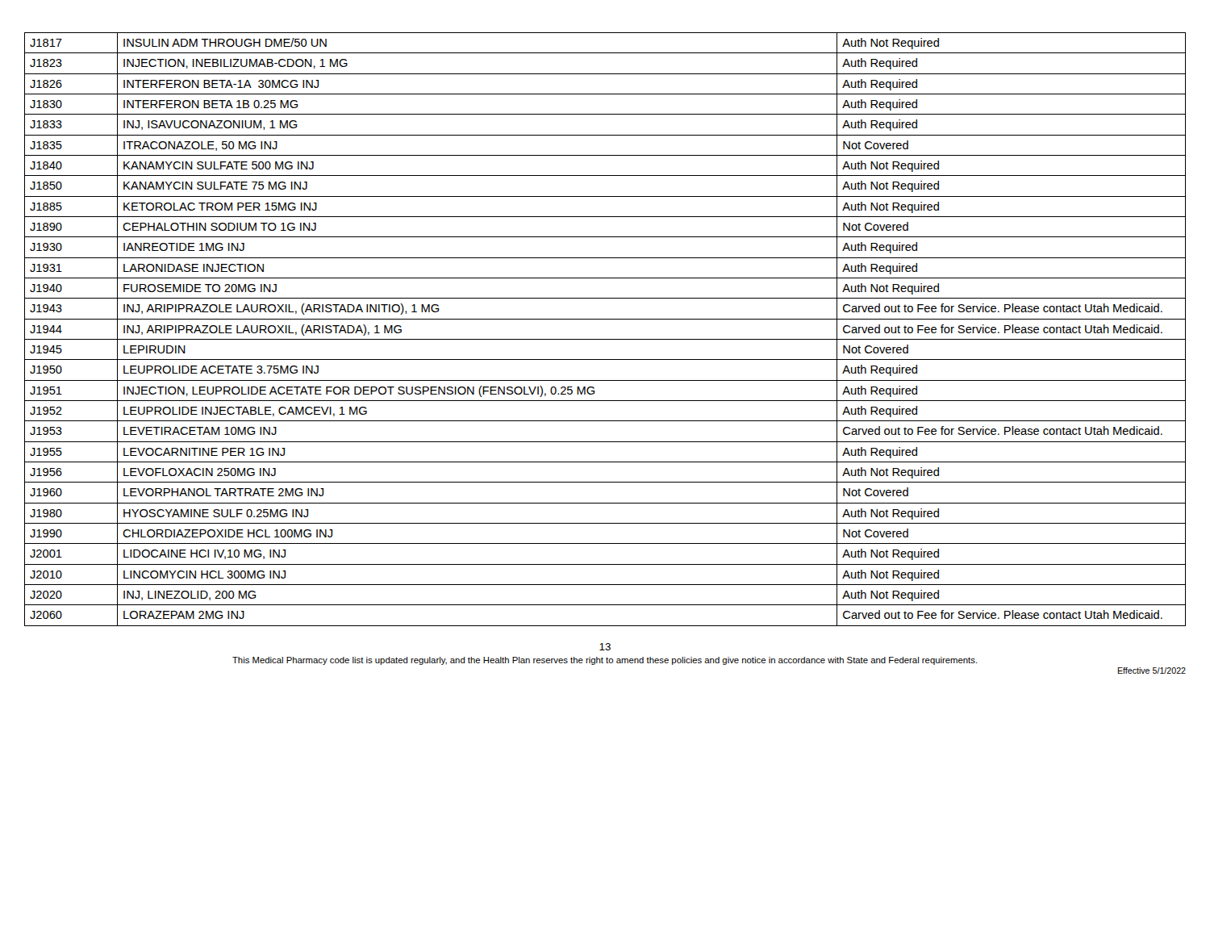| J1817 | INSULIN ADM THROUGH DME/50 UN | Auth Not Required |
| J1823 | INJECTION, INEBILIZUMAB-CDON, 1 MG | Auth Required |
| J1826 | INTERFERON BETA-1A 30MCG INJ | Auth Required |
| J1830 | INTERFERON BETA 1B 0.25 MG | Auth Required |
| J1833 | INJ, ISAVUCONAZONIUM, 1 MG | Auth Required |
| J1835 | ITRACONAZOLE, 50 MG INJ | Not Covered |
| J1840 | KANAMYCIN SULFATE 500 MG INJ | Auth Not Required |
| J1850 | KANAMYCIN SULFATE 75 MG INJ | Auth Not Required |
| J1885 | KETOROLAC TROM PER 15MG INJ | Auth Not Required |
| J1890 | CEPHALOTHIN SODIUM TO 1G INJ | Not Covered |
| J1930 | IANREOTIDE 1MG INJ | Auth Required |
| J1931 | LARONIDASE INJECTION | Auth Required |
| J1940 | FUROSEMIDE TO 20MG INJ | Auth Not Required |
| J1943 | INJ, ARIPIPRAZOLE LAUROXIL, (ARISTADA INITIO), 1 MG | Carved out to Fee for Service. Please contact Utah Medicaid. |
| J1944 | INJ, ARIPIPRAZOLE LAUROXIL, (ARISTADA), 1 MG | Carved out to Fee for Service. Please contact Utah Medicaid. |
| J1945 | LEPIRUDIN | Not Covered |
| J1950 | LEUPROLIDE ACETATE 3.75MG INJ | Auth Required |
| J1951 | INJECTION, LEUPROLIDE ACETATE FOR DEPOT SUSPENSION (FENSOLVI), 0.25 MG | Auth Required |
| J1952 | LEUPROLIDE INJECTABLE, CAMCEVI, 1 MG | Auth Required |
| J1953 | LEVETIRACETAM 10MG INJ | Carved out to Fee for Service. Please contact Utah Medicaid. |
| J1955 | LEVOCARNITINE PER 1G INJ | Auth Required |
| J1956 | LEVOFLOXACIN 250MG INJ | Auth Not Required |
| J1960 | LEVORPHANOL TARTRATE 2MG INJ | Not Covered |
| J1980 | HYOSCYAMINE SULF 0.25MG INJ | Auth Not Required |
| J1990 | CHLORDIAZEPOXIDE HCL 100MG INJ | Not Covered |
| J2001 | LIDOCAINE HCI IV,10 MG, INJ | Auth Not Required |
| J2010 | LINCOMYCIN HCL 300MG INJ | Auth Not Required |
| J2020 | INJ, LINEZOLID, 200 MG | Auth Not Required |
| J2060 | LORAZEPAM 2MG INJ | Carved out to Fee for Service. Please contact Utah Medicaid. |
13
This Medical Pharmacy code list is updated regularly, and the Health Plan reserves the right to amend these policies and give notice in accordance with State and Federal requirements. Effective 5/1/2022